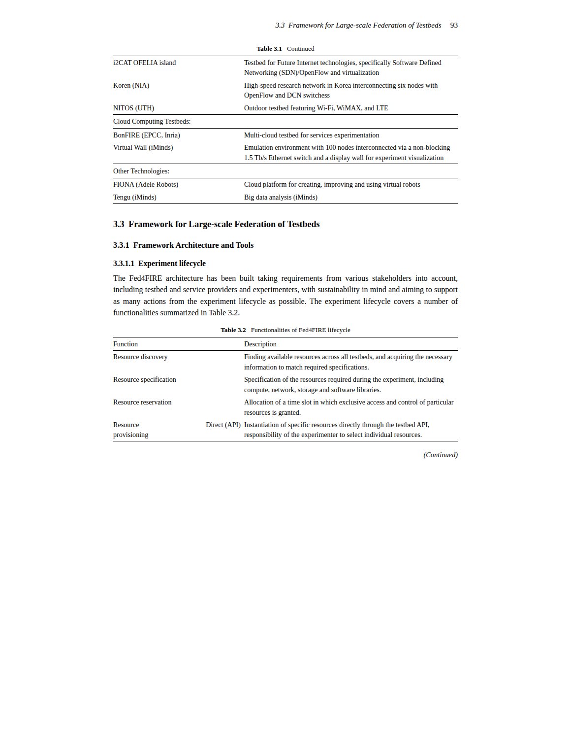3.3 Framework for Large-scale Federation of Testbeds93
Table 3.1 Continued
| i2CAT OFELIA island | Testbed for Future Internet technologies, specifically Software Defined Networking (SDN)/OpenFlow and virtualization |
| Koren (NIA) | High-speed research network in Korea interconnecting six nodes with OpenFlow and DCN switchess |
| NITOS (UTH) | Outdoor testbed featuring Wi-Fi, WiMAX, and LTE |
| Cloud Computing Testbeds: |
| BonFIRE (EPCC, Inria) | Multi-cloud testbed for services experimentation |
| Virtual Wall (iMinds) | Emulation environment with 100 nodes interconnected via a non-blocking 1.5 Tb/s Ethernet switch and a display wall for experiment visualization |
| Other Technologies: |
| FIONA (Adele Robots) | Cloud platform for creating, improving and using virtual robots |
| Tengu (iMinds) | Big data analysis (iMinds) |
3.3 Framework for Large-scale Federation of Testbeds
3.3.1 Framework Architecture and Tools
3.3.1.1 Experiment lifecycle
The Fed4FIRE architecture has been built taking requirements from various stakeholders into account, including testbed and service providers and experimenters, with sustainability in mind and aiming to support as many actions from the experiment lifecycle as possible. The experiment lifecycle covers a number of functionalities summarized in Table 3.2.
Table 3.2 Functionalities of Fed4FIRE lifecycle
| Function | Description |
| --- | --- |
| Resource discovery | Finding available resources across all testbeds, and acquiring the necessary information to match required specifications. |
| Resource specification | Specification of the resources required during the experiment, including compute, network, storage and software libraries. |
| Resource reservation | Allocation of a time slot in which exclusive access and control of particular resources is granted. |
| Resource Direct (API) provisioning | Instantiation of specific resources directly through the testbed API, responsibility of the experimenter to select individual resources. |
(Continued)